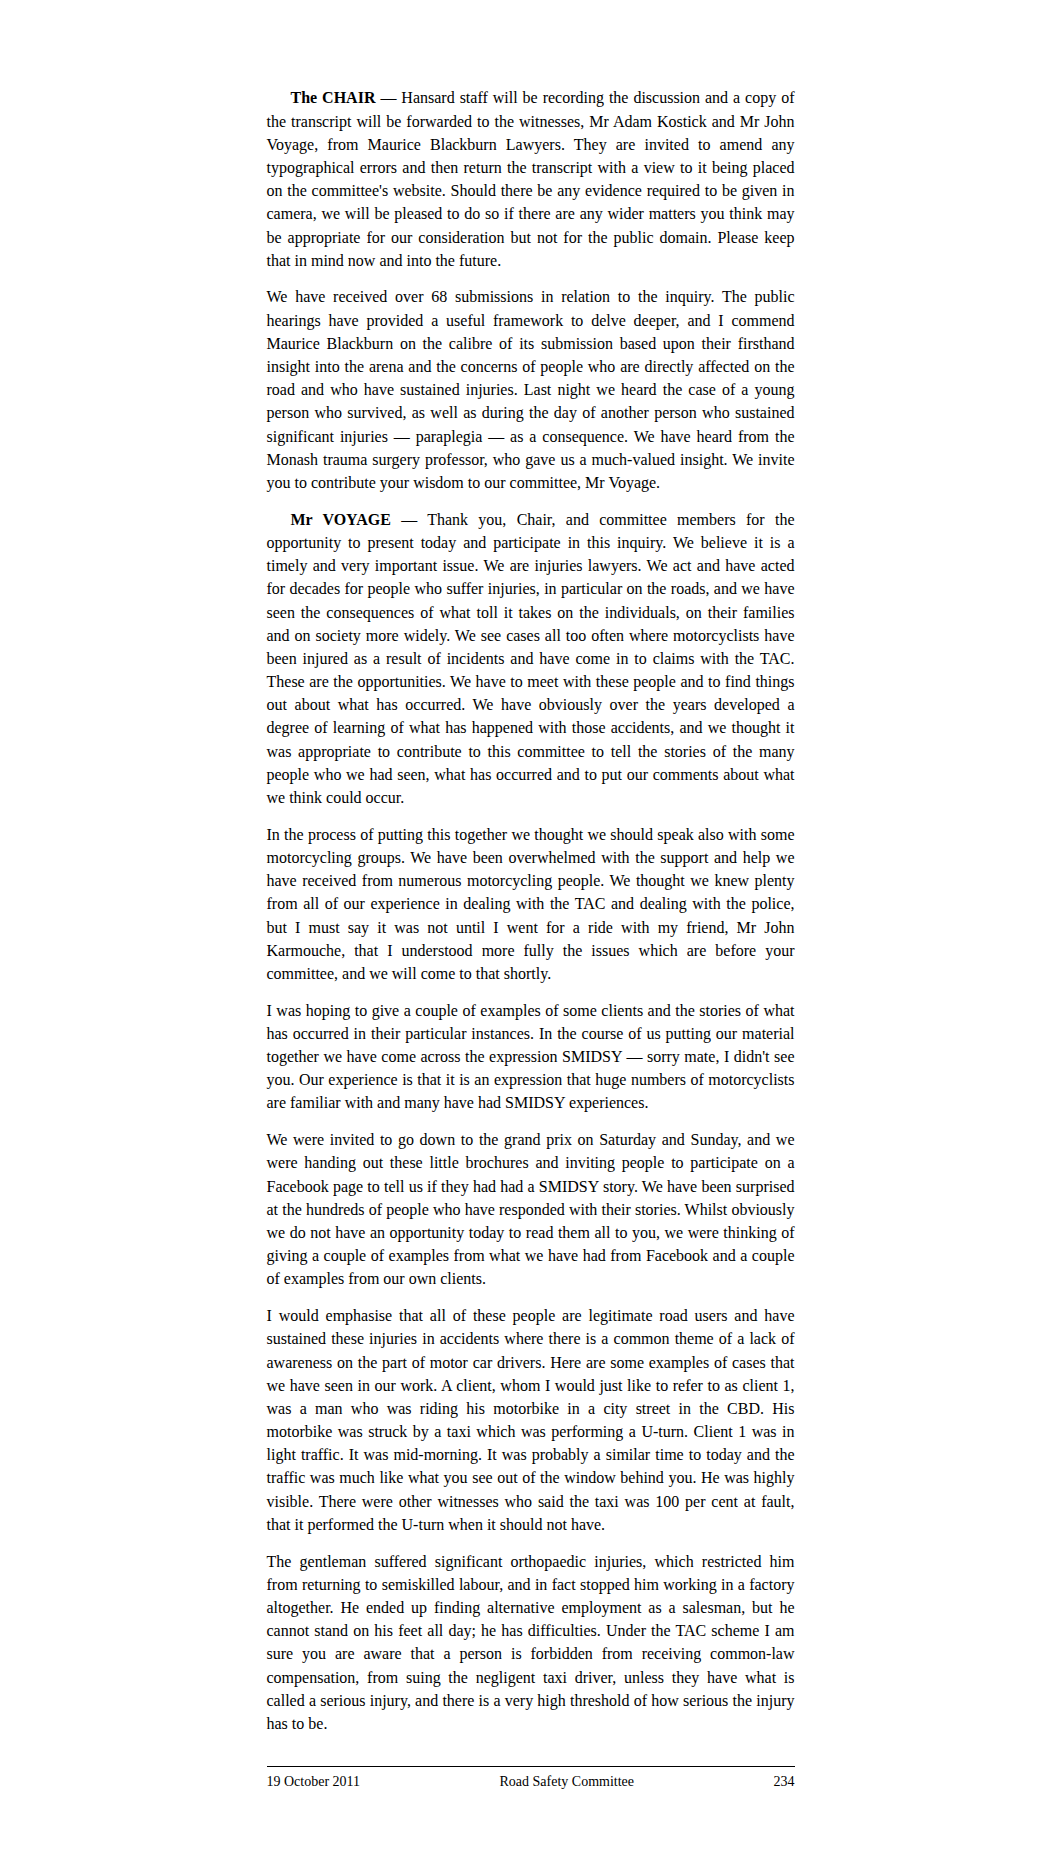The CHAIR — Hansard staff will be recording the discussion and a copy of the transcript will be forwarded to the witnesses, Mr Adam Kostick and Mr John Voyage, from Maurice Blackburn Lawyers. They are invited to amend any typographical errors and then return the transcript with a view to it being placed on the committee's website. Should there be any evidence required to be given in camera, we will be pleased to do so if there are any wider matters you think may be appropriate for our consideration but not for the public domain. Please keep that in mind now and into the future.
We have received over 68 submissions in relation to the inquiry. The public hearings have provided a useful framework to delve deeper, and I commend Maurice Blackburn on the calibre of its submission based upon their firsthand insight into the arena and the concerns of people who are directly affected on the road and who have sustained injuries. Last night we heard the case of a young person who survived, as well as during the day of another person who sustained significant injuries — paraplegia — as a consequence. We have heard from the Monash trauma surgery professor, who gave us a much-valued insight. We invite you to contribute your wisdom to our committee, Mr Voyage.
Mr VOYAGE — Thank you, Chair, and committee members for the opportunity to present today and participate in this inquiry. We believe it is a timely and very important issue. We are injuries lawyers. We act and have acted for decades for people who suffer injuries, in particular on the roads, and we have seen the consequences of what toll it takes on the individuals, on their families and on society more widely. We see cases all too often where motorcyclists have been injured as a result of incidents and have come in to claims with the TAC. These are the opportunities. We have to meet with these people and to find things out about what has occurred. We have obviously over the years developed a degree of learning of what has happened with those accidents, and we thought it was appropriate to contribute to this committee to tell the stories of the many people who we had seen, what has occurred and to put our comments about what we think could occur.
In the process of putting this together we thought we should speak also with some motorcycling groups. We have been overwhelmed with the support and help we have received from numerous motorcycling people. We thought we knew plenty from all of our experience in dealing with the TAC and dealing with the police, but I must say it was not until I went for a ride with my friend, Mr John Karmouche, that I understood more fully the issues which are before your committee, and we will come to that shortly.
I was hoping to give a couple of examples of some clients and the stories of what has occurred in their particular instances. In the course of us putting our material together we have come across the expression SMIDSY — sorry mate, I didn't see you. Our experience is that it is an expression that huge numbers of motorcyclists are familiar with and many have had SMIDSY experiences.
We were invited to go down to the grand prix on Saturday and Sunday, and we were handing out these little brochures and inviting people to participate on a Facebook page to tell us if they had had a SMIDSY story. We have been surprised at the hundreds of people who have responded with their stories. Whilst obviously we do not have an opportunity today to read them all to you, we were thinking of giving a couple of examples from what we have had from Facebook and a couple of examples from our own clients.
I would emphasise that all of these people are legitimate road users and have sustained these injuries in accidents where there is a common theme of a lack of awareness on the part of motor car drivers. Here are some examples of cases that we have seen in our work. A client, whom I would just like to refer to as client 1, was a man who was riding his motorbike in a city street in the CBD. His motorbike was struck by a taxi which was performing a U-turn. Client 1 was in light traffic. It was mid-morning. It was probably a similar time to today and the traffic was much like what you see out of the window behind you. He was highly visible. There were other witnesses who said the taxi was 100 per cent at fault, that it performed the U-turn when it should not have.
The gentleman suffered significant orthopaedic injuries, which restricted him from returning to semiskilled labour, and in fact stopped him working in a factory altogether. He ended up finding alternative employment as a salesman, but he cannot stand on his feet all day; he has difficulties. Under the TAC scheme I am sure you are aware that a person is forbidden from receiving common-law compensation, from suing the negligent taxi driver, unless they have what is called a serious injury, and there is a very high threshold of how serious the injury has to be.
19 October 2011 Road Safety Committee 234